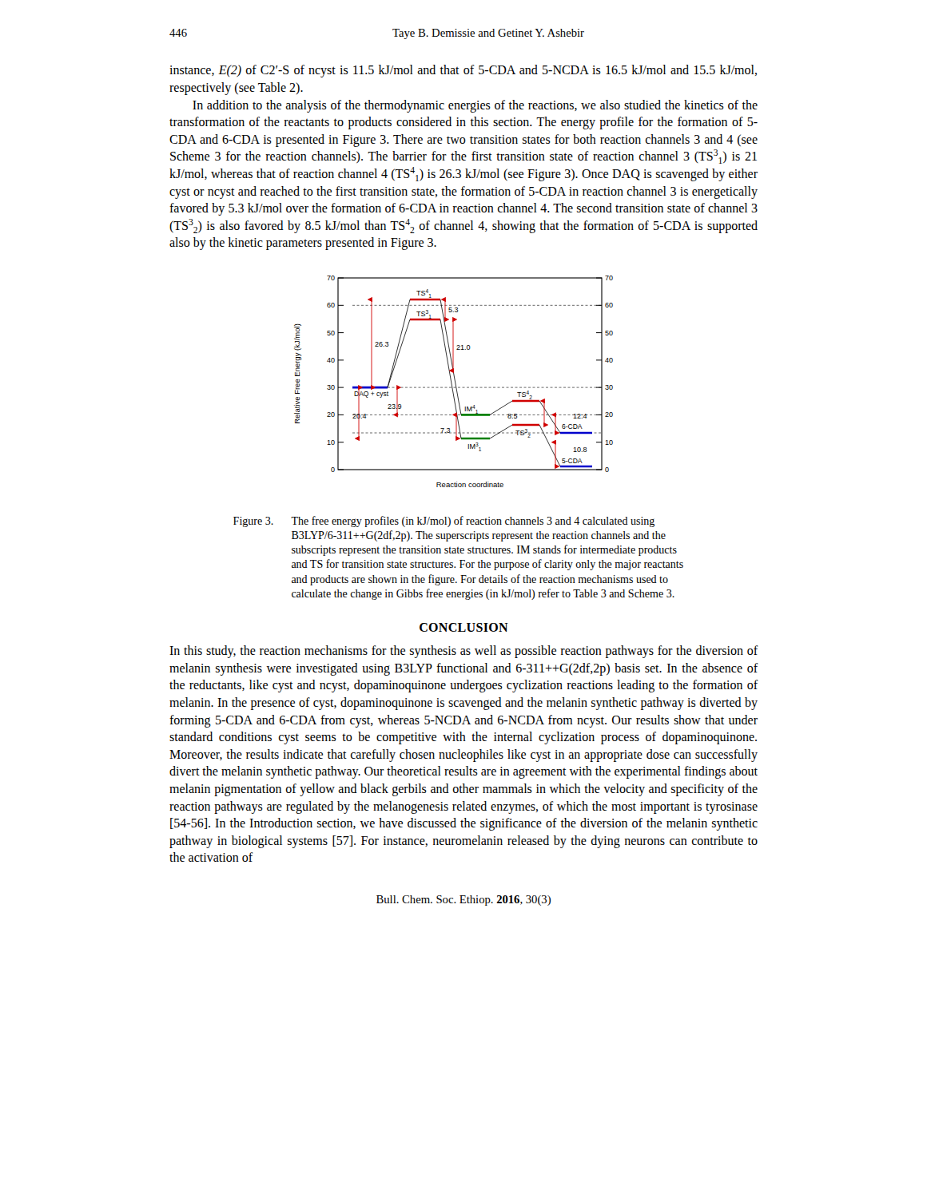446 Taye B. Demissie and Getinet Y. Ashebir
instance, E(2) of C2′-S of ncyst is 11.5 kJ/mol and that of 5-CDA and 5-NCDA is 16.5 kJ/mol and 15.5 kJ/mol, respectively (see Table 2).
In addition to the analysis of the thermodynamic energies of the reactions, we also studied the kinetics of the transformation of the reactants to products considered in this section. The energy profile for the formation of 5-CDA and 6-CDA is presented in Figure 3. There are two transition states for both reaction channels 3 and 4 (see Scheme 3 for the reaction channels). The barrier for the first transition state of reaction channel 3 (TS31) is 21 kJ/mol, whereas that of reaction channel 4 (TS41) is 26.3 kJ/mol (see Figure 3). Once DAQ is scavenged by either cyst or ncyst and reached to the first transition state, the formation of 5-CDA in reaction channel 3 is energetically favored by 5.3 kJ/mol over the formation of 6-CDA in reaction channel 4. The second transition state of channel 3 (TS32) is also favored by 8.5 kJ/mol than TS42 of channel 4, showing that the formation of 5-CDA is supported also by the kinetic parameters presented in Figure 3.
70 60 50 40 30 20 10 0 70 60 50 40 30 20 10 0 Relative Free Energy (kJ/mol) Reaction coordinate DAQ + cyst TS41 TS31 IM41 IM31 TS42 TS32 6-CDA 5-CDA 26.3 20.4 5.3 21.0 23.9 7.3 8.5 12.4 10.8
Figure 3. The free energy profiles (in kJ/mol) of reaction channels 3 and 4 calculated using B3LYP/6-311++G(2df,2p). The superscripts represent the reaction channels and the subscripts represent the transition state structures. IM stands for intermediate products and TS for transition state structures. For the purpose of clarity only the major reactants and products are shown in the figure. For details of the reaction mechanisms used to calculate the change in Gibbs free energies (in kJ/mol) refer to Table 3 and Scheme 3.
CONCLUSION
In this study, the reaction mechanisms for the synthesis as well as possible reaction pathways for the diversion of melanin synthesis were investigated using B3LYP functional and 6-311++G(2df,2p) basis set. In the absence of the reductants, like cyst and ncyst, dopaminoquinone undergoes cyclization reactions leading to the formation of melanin. In the presence of cyst, dopaminoquinone is scavenged and the melanin synthetic pathway is diverted by forming 5-CDA and 6-CDA from cyst, whereas 5-NCDA and 6-NCDA from ncyst. Our results show that under standard conditions cyst seems to be competitive with the internal cyclization process of dopaminoquinone. Moreover, the results indicate that carefully chosen nucleophiles like cyst in an appropriate dose can successfully divert the melanin synthetic pathway. Our theoretical results are in agreement with the experimental findings about melanin pigmentation of yellow and black gerbils and other mammals in which the velocity and specificity of the reaction pathways are regulated by the melanogenesis related enzymes, of which the most important is tyrosinase [54-56]. In the Introduction section, we have discussed the significance of the diversion of the melanin synthetic pathway in biological systems [57]. For instance, neuromelanin released by the dying neurons can contribute to the activation of
Bull. Chem. Soc. Ethiop. 2016, 30(3)